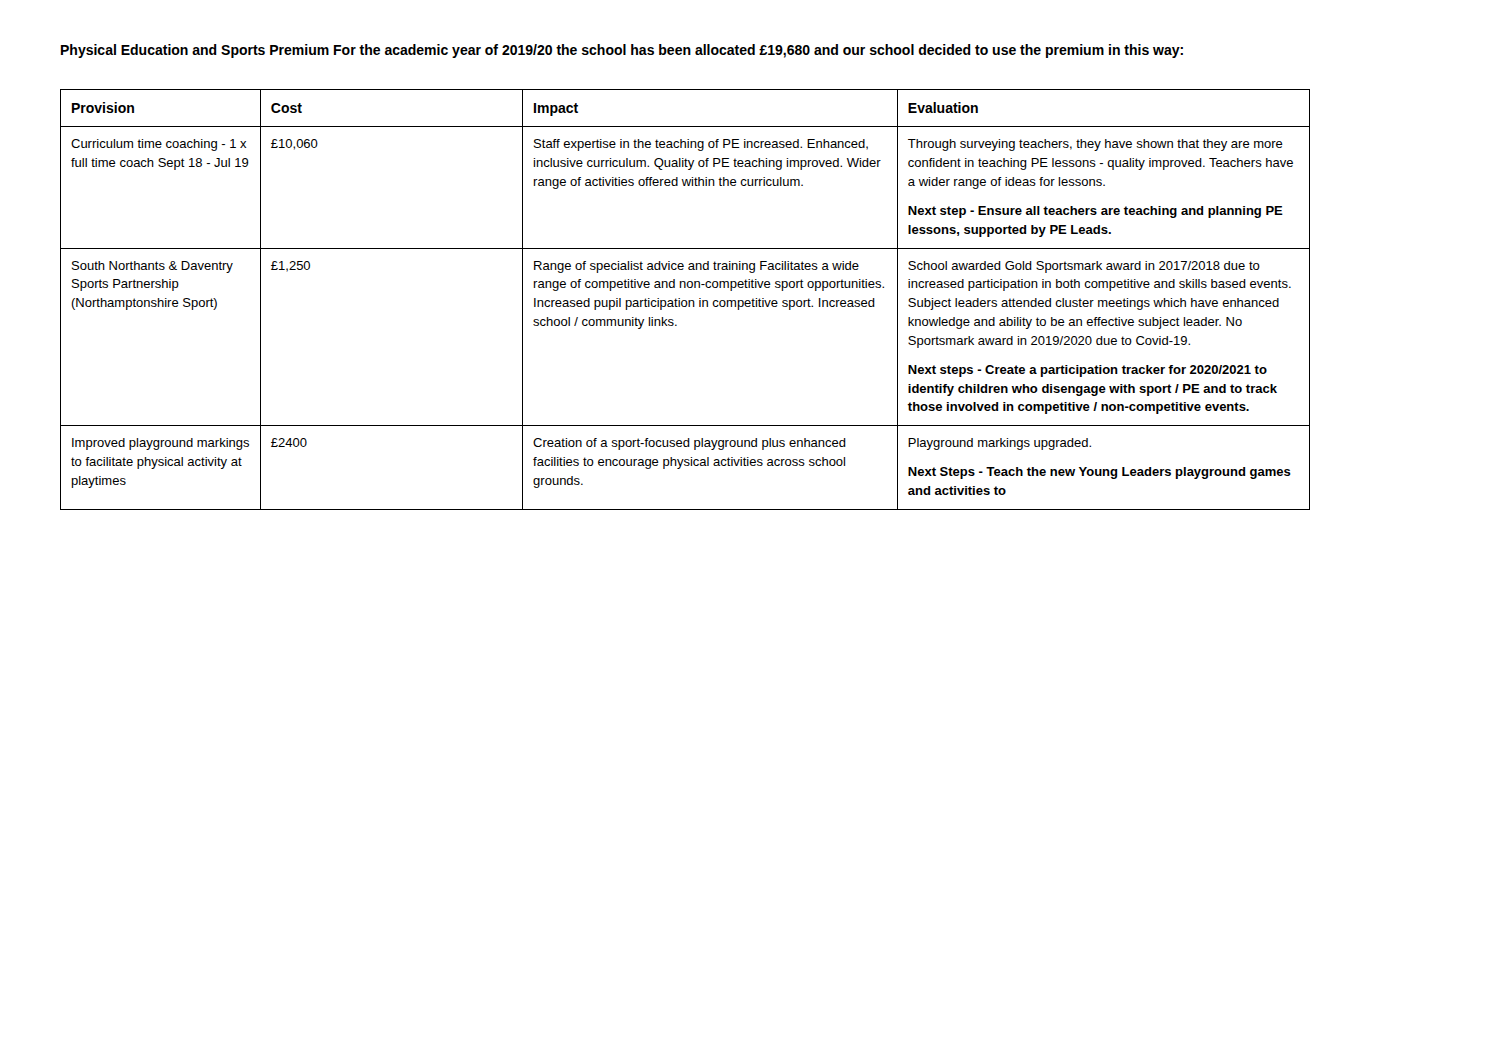Physical Education and Sports Premium For the academic year of 2019/20 the school has been allocated £19,680 and our school decided to use the premium in this way:
| Provision | Cost | Impact | Evaluation |
| --- | --- | --- | --- |
| Curriculum time coaching - 1 x full time coach Sept 18 - Jul 19 | £10,060 | Staff expertise in the teaching of PE increased. Enhanced, inclusive curriculum. Quality of PE teaching improved. Wider range of activities offered within the curriculum. | Through surveying teachers, they have shown that they are more confident in teaching PE lessons - quality improved. Teachers have a wider range of ideas for lessons. Next step - Ensure all teachers are teaching and planning PE lessons, supported by PE Leads. |
| South Northants & Daventry Sports Partnership (Northamptonshire Sport) | £1,250 | Range of specialist advice and training Facilitates a wide range of competitive and non-competitive sport opportunities. Increased pupil participation in competitive sport. Increased school / community links. | School awarded Gold Sportsmark award in 2017/2018 due to increased participation in both competitive and skills based events. Subject leaders attended cluster meetings which have enhanced knowledge and ability to be an effective subject leader. No Sportsmark award in 2019/2020 due to Covid-19. Next steps - Create a participation tracker for 2020/2021 to identify children who disengage with sport / PE and to track those involved in competitive / non-competitive events. |
| Improved playground markings to facilitate physical activity at playtimes | £2400 | Creation of a sport-focused playground plus enhanced facilities to encourage physical activities across school grounds. | Playground markings upgraded. Next Steps - Teach the new Young Leaders playground games and activities to |